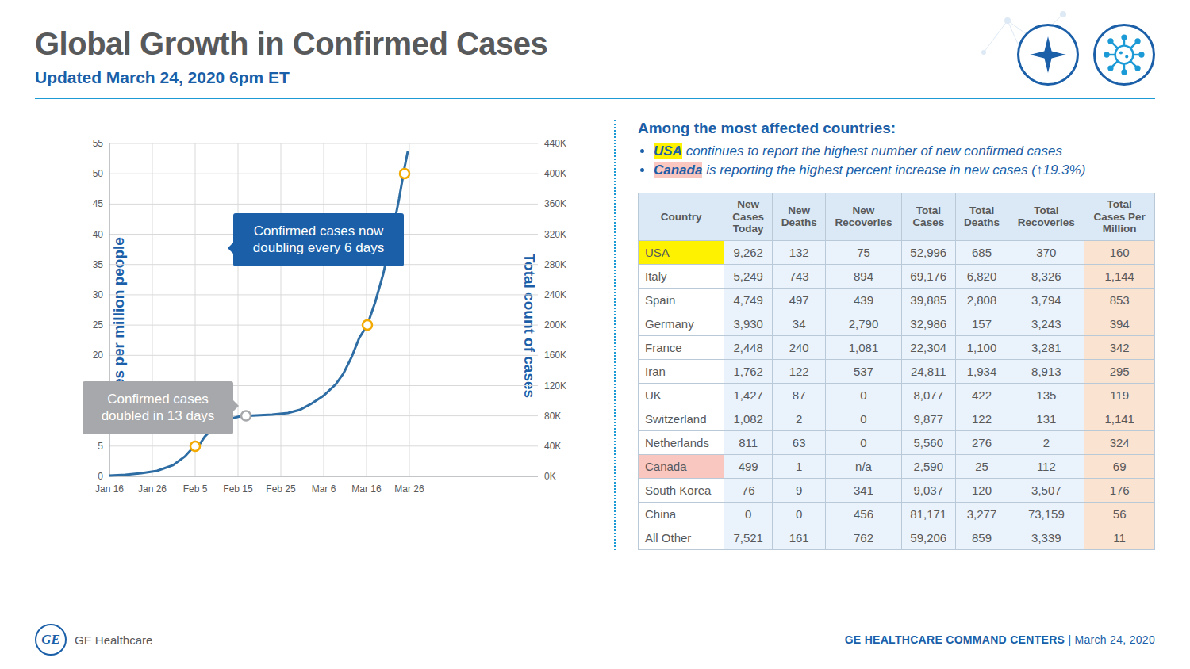Global Growth in Confirmed Cases
Updated March 24, 2020 6pm ET
Cases per million people
Total count of cases
0 5 10 15 20 25 30 35 40 45 50 55 0K 40K 80K 120K 160K 200K 240K 280K 320K 360K 400K 440K Jan 16 Jan 26 Feb 5 Feb 15 Feb 25 Mar 6 Mar 16 Mar 26
Confirmed cases now doubling every 6 days
Confirmed cases doubled in 13 days
Among the most affected countries:
USA continues to report the highest number of new confirmed cases
Canada is reporting the highest percent increase in new cases (↑19.3%)
| Country | New Cases Today | New Deaths | New Recoveries | Total Cases | Total Deaths | Total Recoveries | Total Cases Per Million |
| --- | --- | --- | --- | --- | --- | --- | --- |
| USA | 9,262 | 132 | 75 | 52,996 | 685 | 370 | 160 |
| Italy | 5,249 | 743 | 894 | 69,176 | 6,820 | 8,326 | 1,144 |
| Spain | 4,749 | 497 | 439 | 39,885 | 2,808 | 3,794 | 853 |
| Germany | 3,930 | 34 | 2,790 | 32,986 | 157 | 3,243 | 394 |
| France | 2,448 | 240 | 1,081 | 22,304 | 1,100 | 3,281 | 342 |
| Iran | 1,762 | 122 | 537 | 24,811 | 1,934 | 8,913 | 295 |
| UK | 1,427 | 87 | 0 | 8,077 | 422 | 135 | 119 |
| Switzerland | 1,082 | 2 | 0 | 9,877 | 122 | 131 | 1,141 |
| Netherlands | 811 | 63 | 0 | 5,560 | 276 | 2 | 324 |
| Canada | 499 | 1 | n/a | 2,590 | 25 | 112 | 69 |
| South Korea | 76 | 9 | 341 | 9,037 | 120 | 3,507 | 176 |
| China | 0 | 0 | 456 | 81,171 | 3,277 | 73,159 | 56 |
| All Other | 7,521 | 161 | 762 | 59,206 | 859 | 3,339 | 11 |
GE
GE Healthcare
GE HEALTHCARE COMMAND CENTERS | March 24, 2020